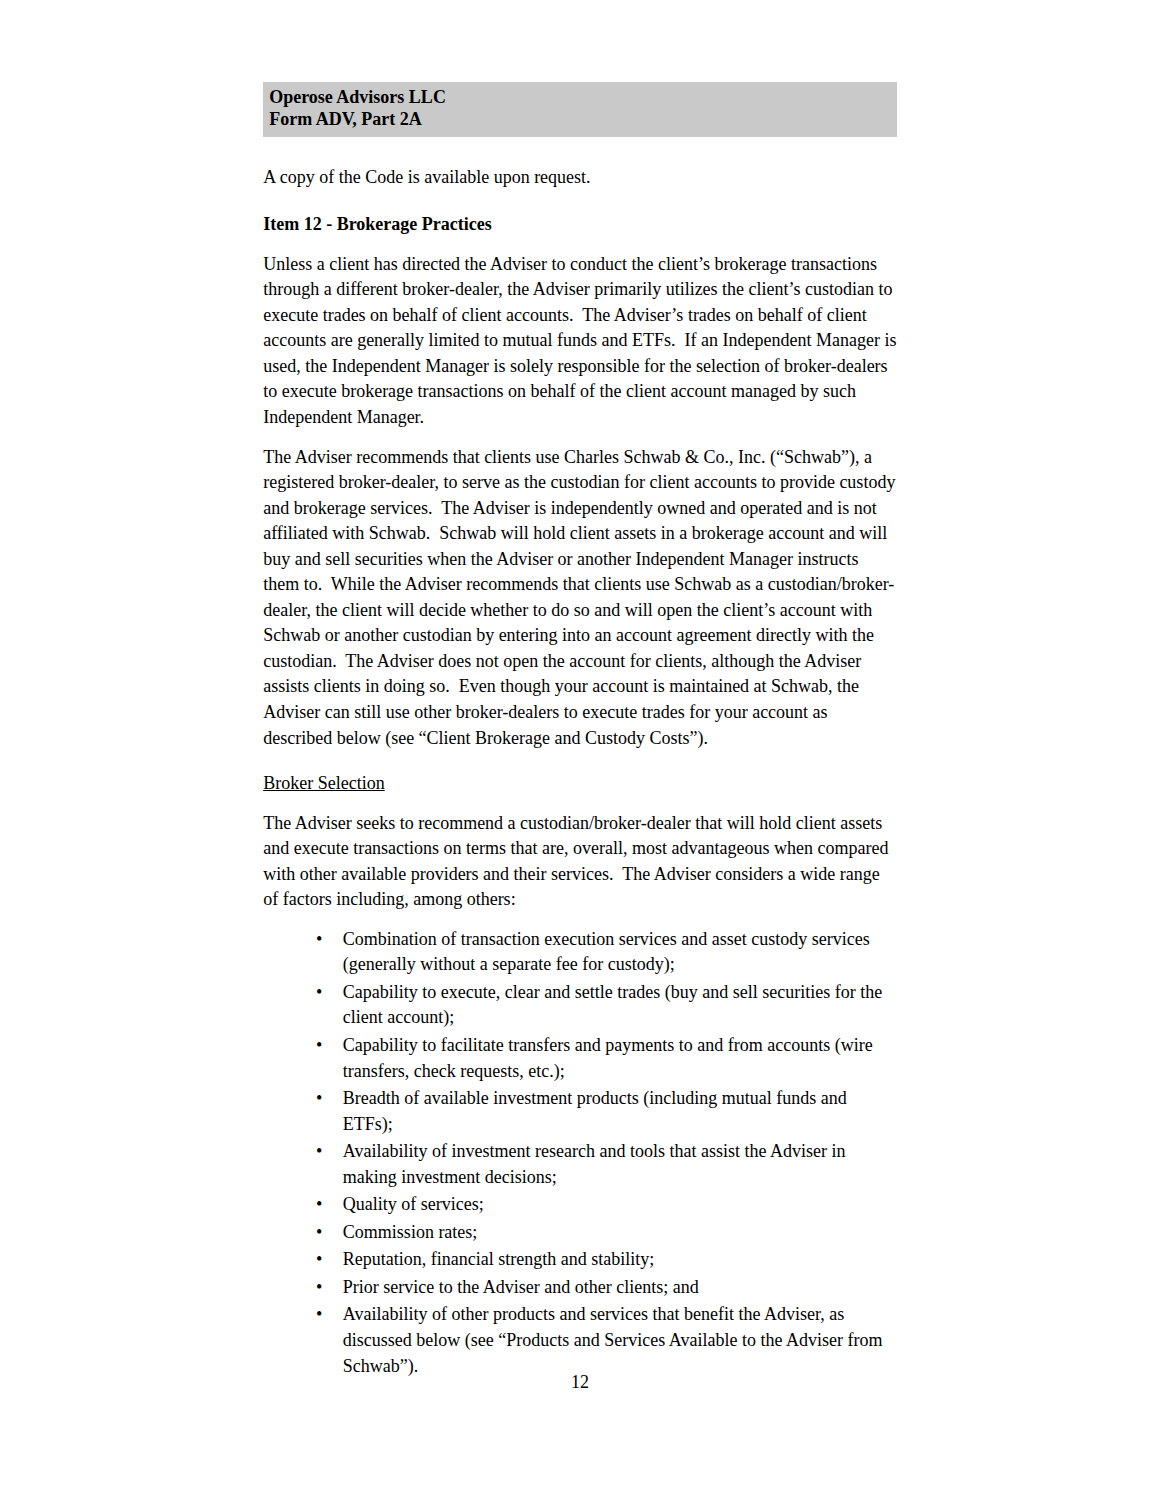Operose Advisors LLC
Form ADV, Part 2A
A copy of the Code is available upon request.
Item 12 - Brokerage Practices
Unless a client has directed the Adviser to conduct the client’s brokerage transactions through a different broker-dealer, the Adviser primarily utilizes the client’s custodian to execute trades on behalf of client accounts. The Adviser’s trades on behalf of client accounts are generally limited to mutual funds and ETFs. If an Independent Manager is used, the Independent Manager is solely responsible for the selection of broker-dealers to execute brokerage transactions on behalf of the client account managed by such Independent Manager.
The Adviser recommends that clients use Charles Schwab & Co., Inc. (“Schwab”), a registered broker-dealer, to serve as the custodian for client accounts to provide custody and brokerage services. The Adviser is independently owned and operated and is not affiliated with Schwab. Schwab will hold client assets in a brokerage account and will buy and sell securities when the Adviser or another Independent Manager instructs them to. While the Adviser recommends that clients use Schwab as a custodian/broker-dealer, the client will decide whether to do so and will open the client’s account with Schwab or another custodian by entering into an account agreement directly with the custodian. The Adviser does not open the account for clients, although the Adviser assists clients in doing so. Even though your account is maintained at Schwab, the Adviser can still use other broker-dealers to execute trades for your account as described below (see “Client Brokerage and Custody Costs”).
Broker Selection
The Adviser seeks to recommend a custodian/broker-dealer that will hold client assets and execute transactions on terms that are, overall, most advantageous when compared with other available providers and their services. The Adviser considers a wide range of factors including, among others:
Combination of transaction execution services and asset custody services (generally without a separate fee for custody);
Capability to execute, clear and settle trades (buy and sell securities for the client account);
Capability to facilitate transfers and payments to and from accounts (wire transfers, check requests, etc.);
Breadth of available investment products (including mutual funds and ETFs);
Availability of investment research and tools that assist the Adviser in making investment decisions;
Quality of services;
Commission rates;
Reputation, financial strength and stability;
Prior service to the Adviser and other clients; and
Availability of other products and services that benefit the Adviser, as discussed below (see “Products and Services Available to the Adviser from Schwab”).
12